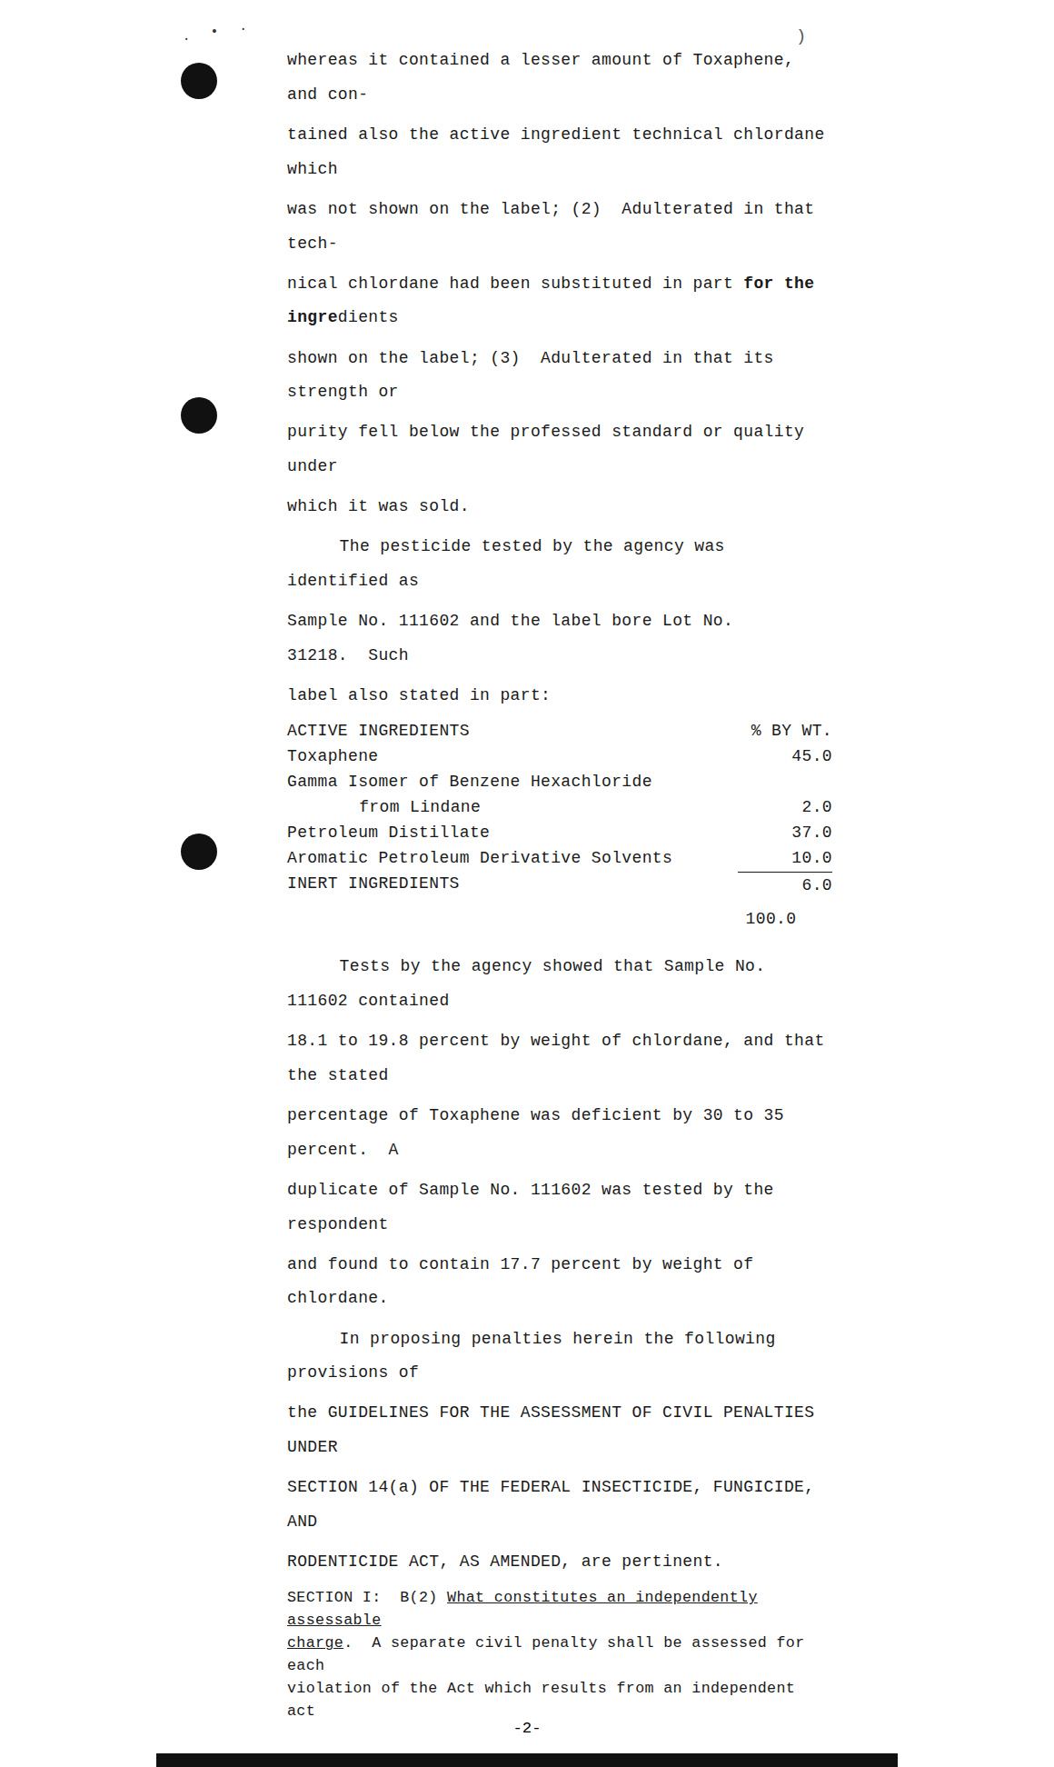•
.
.
)
whereas it contained a lesser amount of Toxaphene, and con-
tained also the active ingredient technical chlordane which
was not shown on the label; (2) Adulterated in that tech-
nical chlordane had been substituted in part for the ingredients
shown on the label; (3) Adulterated in that its strength or
purity fell below the professed standard or quality under
which it was sold.
The pesticide tested by the agency was identified as
Sample No. 111602 and the label bore Lot No. 31218. Such
label also stated in part:
| ACTIVE INGREDIENTS | % BY WT. |
| Toxaphene | 45.0 |
| Gamma Isomer of Benzene Hexachloride | |
| from Lindane | 2.0 |
| Petroleum Distillate | 37.0 |
| Aromatic Petroleum Derivative Solvents | 10.0 |
| INERT INGREDIENTS | 6.0 |
100.0
Tests by the agency showed that Sample No. 111602 contained
18.1 to 19.8 percent by weight of chlordane, and that the stated
percentage of Toxaphene was deficient by 30 to 35 percent. A
duplicate of Sample No. 111602 was tested by the respondent
and found to contain 17.7 percent by weight of chlordane.
In proposing penalties herein the following provisions of
the GUIDELINES FOR THE ASSESSMENT OF CIVIL PENALTIES UNDER
SECTION 14(a) OF THE FEDERAL INSECTICIDE, FUNGICIDE, AND
RODENTICIDE ACT, AS AMENDED, are pertinent.
SECTION I: B(2) What constitutes an independently assessable
charge. A separate civil penalty shall be assessed for each
violation of the Act which results from an independent act
-2-